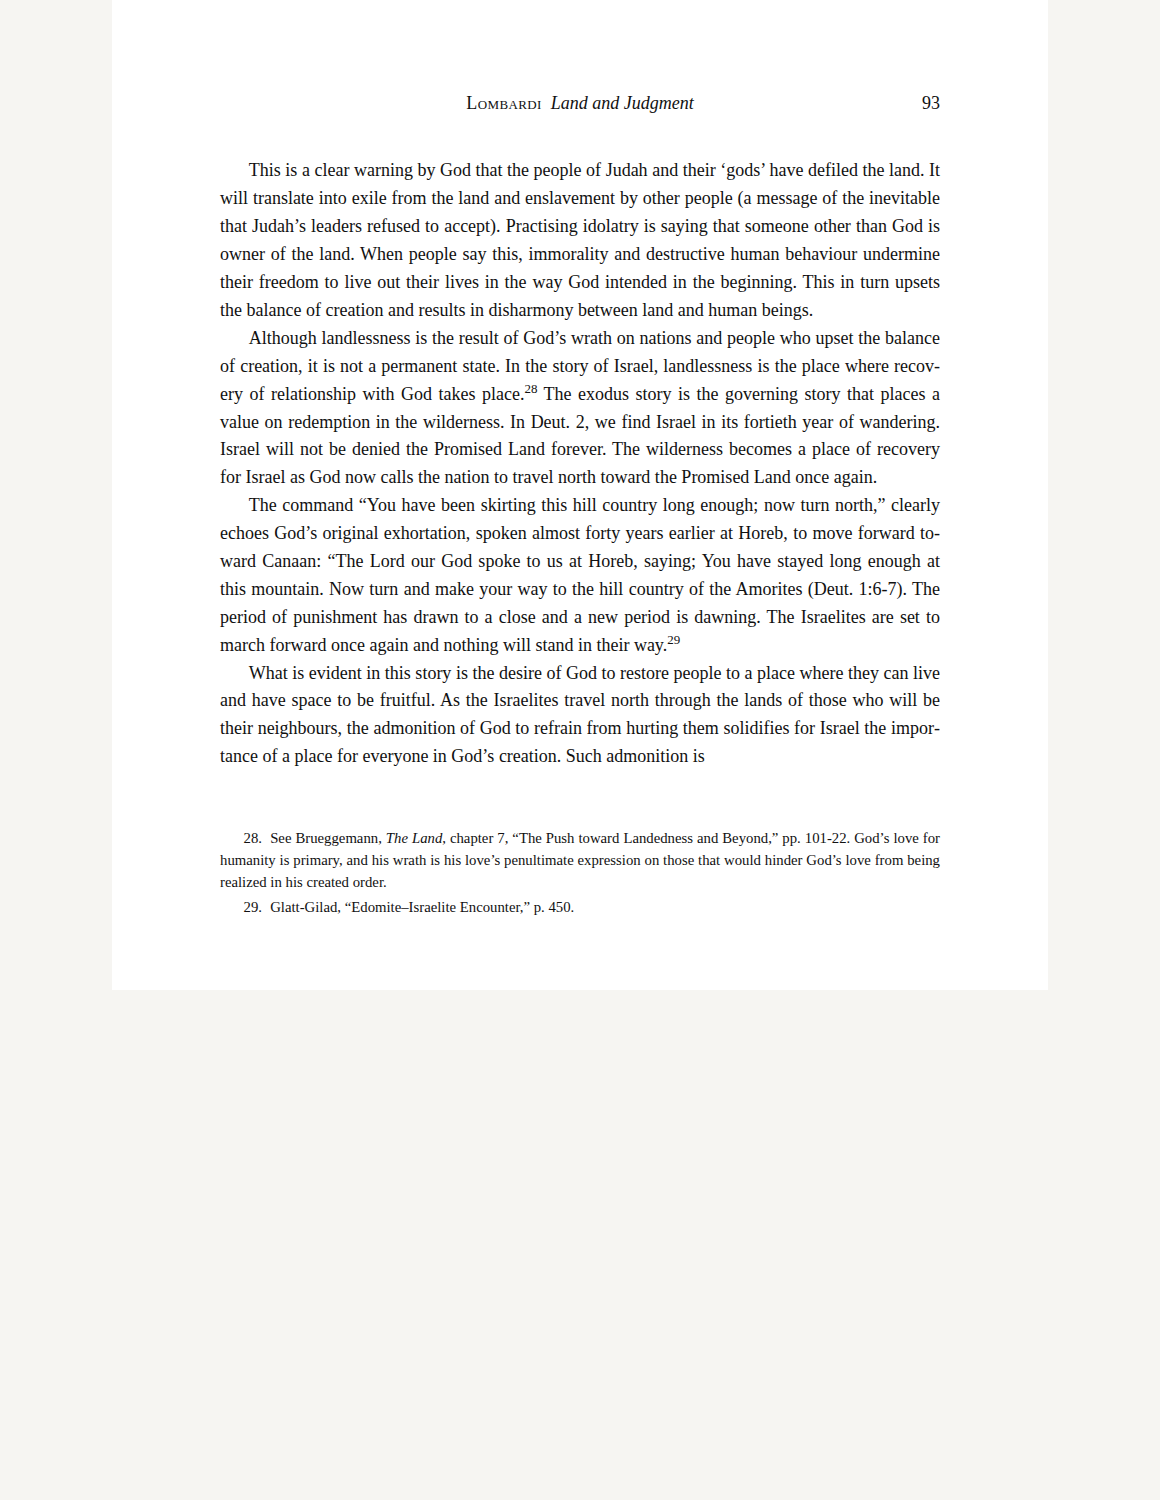Lombardi Land and Judgment 93
This is a clear warning by God that the people of Judah and their ‘gods’ have defiled the land. It will translate into exile from the land and enslavement by other people (a message of the inevitable that Judah’s leaders refused to accept). Practising idolatry is saying that someone other than God is owner of the land. When people say this, immorality and destructive human behaviour undermine their freedom to live out their lives in the way God intended in the beginning. This in turn upsets the balance of creation and results in disharmony between land and human beings.
Although landlessness is the result of God’s wrath on nations and people who upset the balance of creation, it is not a permanent state. In the story of Israel, landlessness is the place where recovery of relationship with God takes place.28 The exodus story is the governing story that places a value on redemption in the wilderness. In Deut. 2, we find Israel in its fortieth year of wandering. Israel will not be denied the Promised Land forever. The wilderness becomes a place of recovery for Israel as God now calls the nation to travel north toward the Promised Land once again.
The command “You have been skirting this hill country long enough; now turn north,” clearly echoes God’s original exhortation, spoken almost forty years earlier at Horeb, to move forward toward Canaan: “The Lord our God spoke to us at Horeb, saying; You have stayed long enough at this mountain. Now turn and make your way to the hill country of the Amorites (Deut. 1:6-7). The period of punishment has drawn to a close and a new period is dawning. The Israelites are set to march forward once again and nothing will stand in their way.29
What is evident in this story is the desire of God to restore people to a place where they can live and have space to be fruitful. As the Israelites travel north through the lands of those who will be their neighbours, the admonition of God to refrain from hurting them solidifies for Israel the importance of a place for everyone in God’s creation. Such admonition is
28. See Brueggemann, The Land, chapter 7, “The Push toward Landedness and Beyond,” pp. 101-22. God’s love for humanity is primary, and his wrath is his love’s penultimate expression on those that would hinder God’s love from being realized in his created order.
29. Glatt-Gilad, “Edomite–Israelite Encounter,” p. 450.